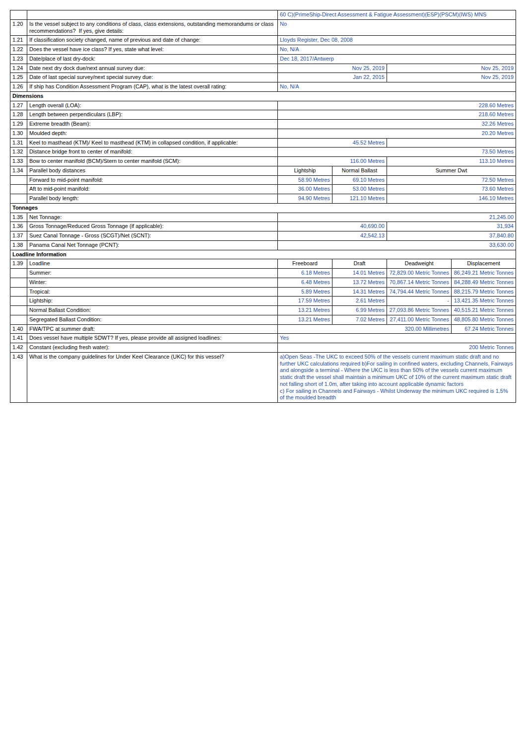| | | 60 C)(PrimeShip-Direct Assessment & Fatigue Assessment)(ESP)(PSCM)(IWS) MNS |
| 1.20 | Is the vessel subject to any conditions of class, class extensions, outstanding memorandums or class recommendations? If yes, give details: | No |
| 1.21 | If classification society changed, name of previous and date of change: | Lloyds Register, Dec 08, 2008 |
| 1.22 | Does the vessel have ice class? If yes, state what level: | No, N/A |
| 1.23 | Date/place of last dry-dock: | Dec 18, 2017/Antwerp |
| 1.24 | Date next dry dock due/next annual survey due: | Nov 25, 2019 | Nov 25, 2019 |
| 1.25 | Date of last special survey/next special survey due: | Jan 22, 2015 | Nov 25, 2019 |
| 1.26 | If ship has Condition Assessment Program (CAP), what is the latest overall rating: | No, N/A |
| Dimensions |
| 1.27 | Length overall (LOA): | 228.60 Metres |
| 1.28 | Length between perpendiculars (LBP): | 218.60 Metres |
| 1.29 | Extreme breadth (Beam): | 32.26 Metres |
| 1.30 | Moulded depth: | 20.20 Metres |
| 1.31 | Keel to masthead (KTM)/ Keel to masthead (KTM) in collapsed condition, if applicable: | 45.52 Metres | |
| 1.32 | Distance bridge front to center of manifold: | 73.50 Metres |
| 1.33 | Bow to center manifold (BCM)/Stern to center manifold (SCM): | 116.00 Metres | 113.10 Metres |
| 1.34 | Parallel body distances | Lightship | Normal Ballast | Summer Dwt |
| | Forward to mid-point manifold: | 58.90 Metres | 69.10 Metres | 72.50 Metres |
| | Aft to mid-point manifold: | 36.00 Metres | 53.00 Metres | 73.60 Metres |
| | Parallel body length: | 94.90 Metres | 121.10 Metres | 146.10 Metres |
| Tonnages |
| 1.35 | Net Tonnage: | 21,245.00 |
| 1.36 | Gross Tonnage/Reduced Gross Tonnage (if applicable): | 40,690.00 | 31,934 |
| 1.37 | Suez Canal Tonnage - Gross (SCGT)/Net (SCNT): | 42,542.13 | 37,840.80 |
| 1.38 | Panama Canal Net Tonnage (PCNT): | 33,630.00 |
| Loadline Information |
| 1.39 | Loadline | Freeboard | Draft | Deadweight | Displacement |
| | Summer: | 6.18 Metres | 14.01 Metres | 72,829.00 Metric Tonnes | 86,249.21 Metric Tonnes |
| | Winter: | 6.48 Metres | 13.72 Metres | 70,867.14 Metric Tonnes | 84,288.49 Metric Tonnes |
| | Tropical: | 5.89 Metres | 14.31 Metres | 74,794.44 Metric Tonnes | 88,215.79 Metric Tonnes |
| | Lightship: | 17.59 Metres | 2.61 Metres | - | 13,421.35 Metric Tonnes |
| | Normal Ballast Condition: | 13.21 Metres | 6.99 Metres | 27,093.86 Metric Tonnes | 40,515.21 Metric Tonnes |
| | Segregated Ballast Condition: | 13.21 Metres | 7.02 Metres | 27,411.00 Metric Tonnes | 48,805.80 Metric Tonnes |
| 1.40 | FWA/TPC at summer draft: | 320.00 Millimetres | 67.24 Metric Tonnes |
| 1.41 | Does vessel have multiple SDWT? If yes, please provide all assigned loadlines: | Yes |
| 1.42 | Constant (excluding fresh water): | 200 Metric Tonnes |
| 1.43 | What is the company guidelines for Under Keel Clearance (UKC) for this vessel? | a)Open Seas -The UKC to exceed 50% of the vessels current maximum static draft and no further UKC calculations required b)For sailing in confined waters, excluding Channels, Fairways and alongside a terminal - Where the UKC is less than 50% of the vessels current maximum static draft the vessel shall maintain a minimum UKC of 10% of the current maximum static draft not falling short of 1.0m, after taking into account applicable dynamic factors c) For sailing in Channels and Fairways - Whilst Underway the minimum UKC required is 1.5% of the moulded breadth |